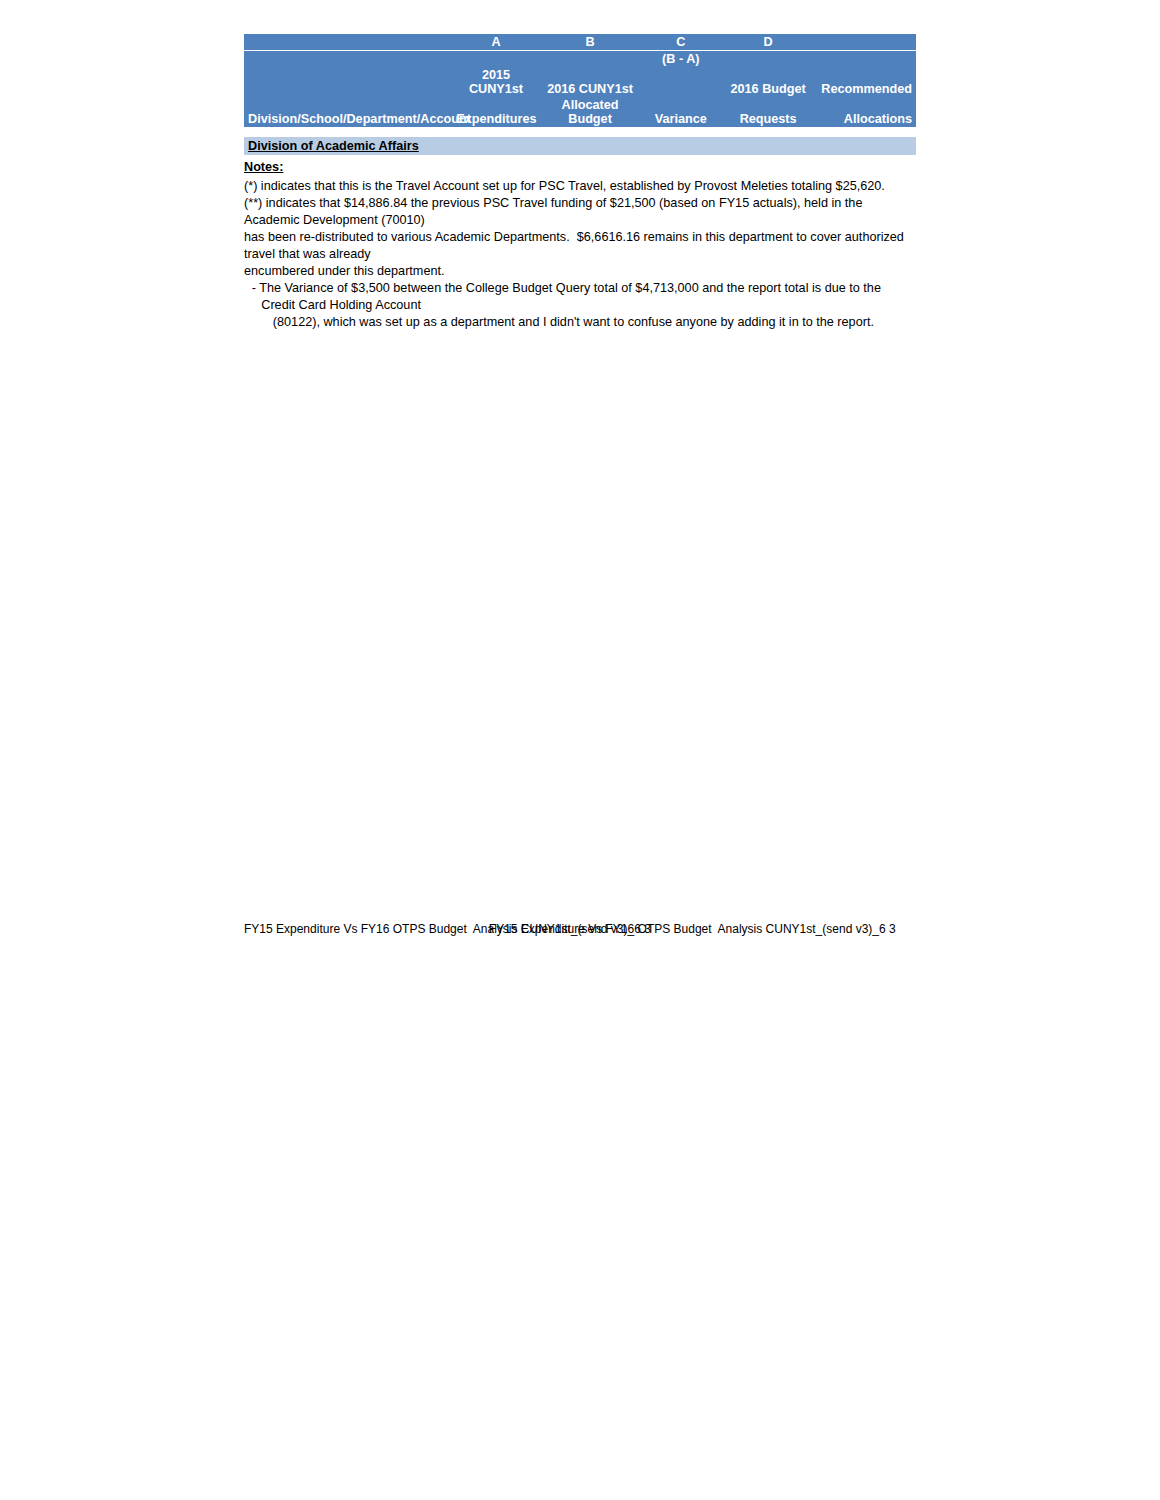| | A | B | C | D | |
| | | | (B - A) | | |
| | 2015 CUNY1st | 2016 CUNY1st | | 2016 Budget | Recommended |
| Division/School/Department/Account | Expenditures | Allocated Budget | Variance | Requests | Allocations |
Division of Academic Affairs
Notes:
(*) indicates that this is the Travel Account set up for PSC Travel, established by Provost Meleties totaling $25,620.
(**) indicates that $14,886.84 the previous PSC Travel funding of $21,500 (based on FY15 actuals), held in the Academic Development (70010)
has been re-distributed to various Academic Departments. $6,6616.16 remains in this department to cover authorized travel that was already
encumbered under this department.
- The Variance of $3,500 between the College Budget Query total of $4,713,000 and the report total is due to the Credit Card Holding Account
(80122), which was set up as a department and I didn't want to confuse anyone by adding it in to the report.
FY15 Expenditure Vs FY16 OTPS Budget Analysis CUNY1st_(send v3)_6 3 FY15 Expenditure Vs FY16 OTPS Budget Analysis CUNY1st_(send v3)_6 3